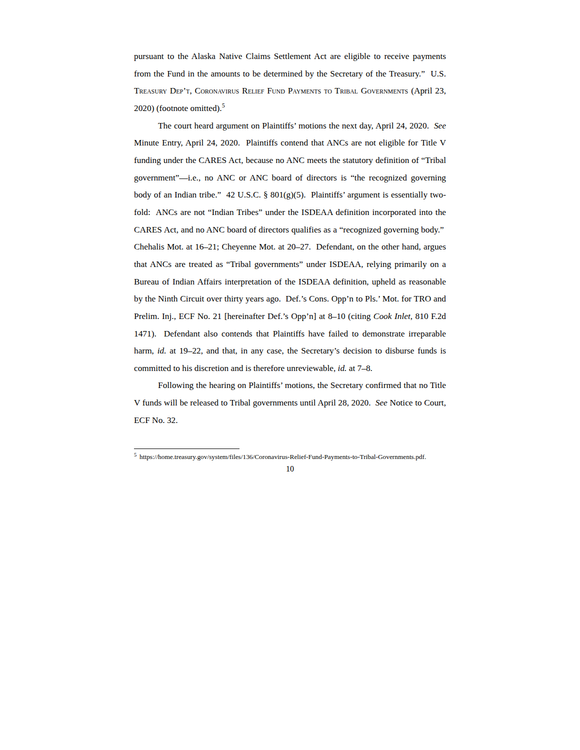pursuant to the Alaska Native Claims Settlement Act are eligible to receive payments from the Fund in the amounts to be determined by the Secretary of the Treasury.” U.S. Treasury Dep’t, Coronavirus Relief Fund Payments to Tribal Governments (April 23, 2020) (footnote omitted).5
The court heard argument on Plaintiffs’ motions the next day, April 24, 2020. See Minute Entry, April 24, 2020. Plaintiffs contend that ANCs are not eligible for Title V funding under the CARES Act, because no ANC meets the statutory definition of “Tribal government”—i.e., no ANC or ANC board of directors is “the recognized governing body of an Indian tribe.” 42 U.S.C. § 801(g)(5). Plaintiffs’ argument is essentially two-fold: ANCs are not “Indian Tribes” under the ISDEAA definition incorporated into the CARES Act, and no ANC board of directors qualifies as a “recognized governing body.” Chehalis Mot. at 16–21; Cheyenne Mot. at 20–27. Defendant, on the other hand, argues that ANCs are treated as “Tribal governments” under ISDEAA, relying primarily on a Bureau of Indian Affairs interpretation of the ISDEAA definition, upheld as reasonable by the Ninth Circuit over thirty years ago. Def.’s Cons. Opp’n to Pls.’ Mot. for TRO and Prelim. Inj., ECF No. 21 [hereinafter Def.’s Opp’n] at 8–10 (citing Cook Inlet, 810 F.2d 1471). Defendant also contends that Plaintiffs have failed to demonstrate irreparable harm, id. at 19–22, and that, in any case, the Secretary’s decision to disburse funds is committed to his discretion and is therefore unreviewable, id. at 7–8.
Following the hearing on Plaintiffs’ motions, the Secretary confirmed that no Title V funds will be released to Tribal governments until April 28, 2020. See Notice to Court, ECF No. 32.
5https://home.treasury.gov/system/files/136/Coronavirus-Relief-Fund-Payments-to-Tribal-Governments.pdf.
10